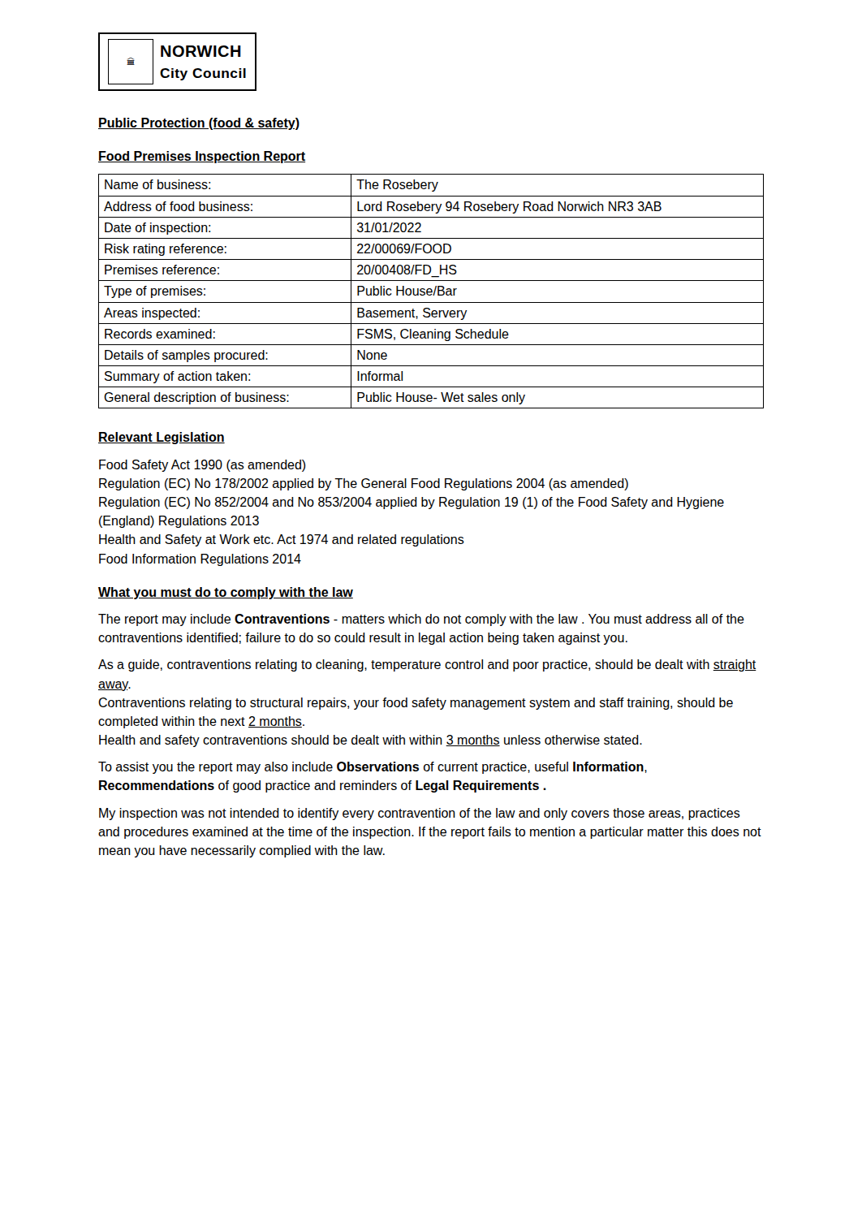🏛
NORWICHCity Council
Public Protection (food & safety)
Food Premises Inspection Report
| Name of business: | The Rosebery |
| Address of food business: | Lord Rosebery 94 Rosebery Road Norwich NR3 3AB |
| Date of inspection: | 31/01/2022 |
| Risk rating reference: | 22/00069/FOOD |
| Premises reference: | 20/00408/FD_HS |
| Type of premises: | Public House/Bar |
| Areas inspected: | Basement, Servery |
| Records examined: | FSMS, Cleaning Schedule |
| Details of samples procured: | None |
| Summary of action taken: | Informal |
| General description of business: | Public House- Wet sales only |
Relevant Legislation
Food Safety Act 1990 (as amended)
Regulation (EC) No 178/2002 applied by The General Food Regulations 2004 (as amended)
Regulation (EC) No 852/2004 and No 853/2004 applied by Regulation 19 (1) of the Food Safety and Hygiene (England) Regulations 2013
Health and Safety at Work etc. Act 1974 and related regulations
Food Information Regulations 2014
What you must do to comply with the law
The report may include Contraventions - matters which do not comply with the law . You must address all of the contraventions identified; failure to do so could result in legal action being taken against you.
As a guide, contraventions relating to cleaning, temperature control and poor practice, should be dealt with straight away.
Contraventions relating to structural repairs, your food safety management system and staff training, should be completed within the next 2 months.
Health and safety contraventions should be dealt with within 3 months unless otherwise stated.
To assist you the report may also include Observations of current practice, useful Information, Recommendations of good practice and reminders of Legal Requirements .
My inspection was not intended to identify every contravention of the law and only covers those areas, practices and procedures examined at the time of the inspection. If the report fails to mention a particular matter this does not mean you have necessarily complied with the law.